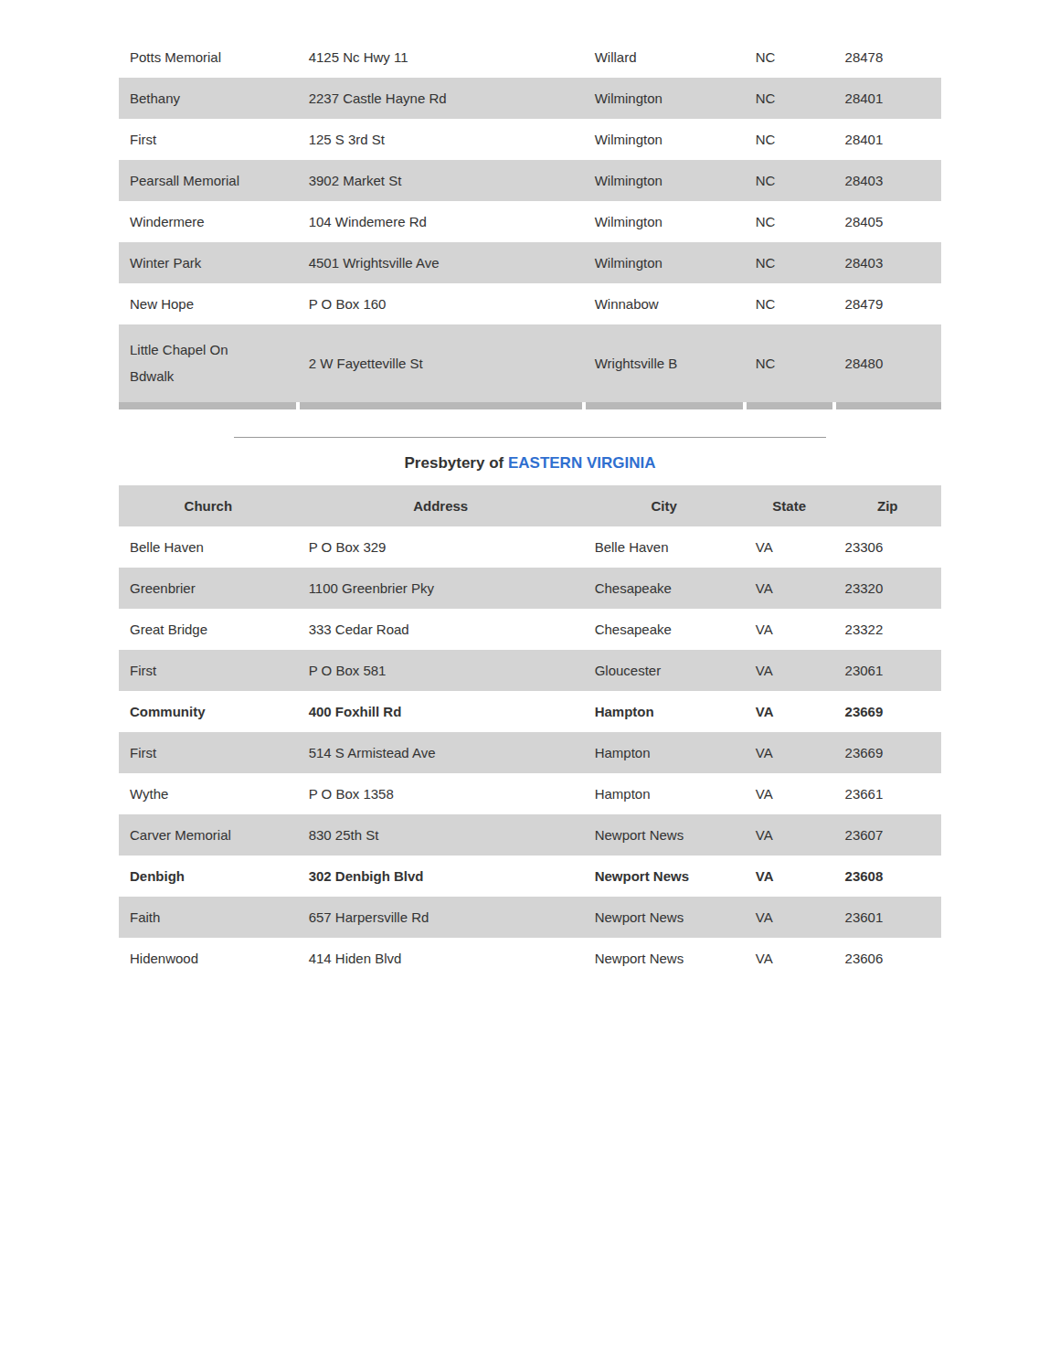| Potts Memorial | 4125 Nc Hwy 11 | Willard | NC | 28478 |
| Bethany | 2237 Castle Hayne Rd | Wilmington | NC | 28401 |
| First | 125 S 3rd St | Wilmington | NC | 28401 |
| Pearsall Memorial | 3902 Market St | Wilmington | NC | 28403 |
| Windermere | 104 Windemere Rd | Wilmington | NC | 28405 |
| Winter Park | 4501 Wrightsville Ave | Wilmington | NC | 28403 |
| New Hope | P O Box 160 | Winnabow | NC | 28479 |
| Little Chapel On Bdwalk | 2 W Fayetteville St | Wrightsville B | NC | 28480 |
Presbytery of EASTERN VIRGINIA
| Church | Address | City | State | Zip |
| Belle Haven | P O Box 329 | Belle Haven | VA | 23306 |
| Greenbrier | 1100 Greenbrier Pky | Chesapeake | VA | 23320 |
| Great Bridge | 333 Cedar Road | Chesapeake | VA | 23322 |
| First | P O Box 581 | Gloucester | VA | 23061 |
| Community | 400 Foxhill Rd | Hampton | VA | 23669 |
| First | 514 S Armistead Ave | Hampton | VA | 23669 |
| Wythe | P O Box 1358 | Hampton | VA | 23661 |
| Carver Memorial | 830 25th St | Newport News | VA | 23607 |
| Denbigh | 302 Denbigh Blvd | Newport News | VA | 23608 |
| Faith | 657 Harpersville Rd | Newport News | VA | 23601 |
| Hidenwood | 414 Hiden Blvd | Newport News | VA | 23606 |